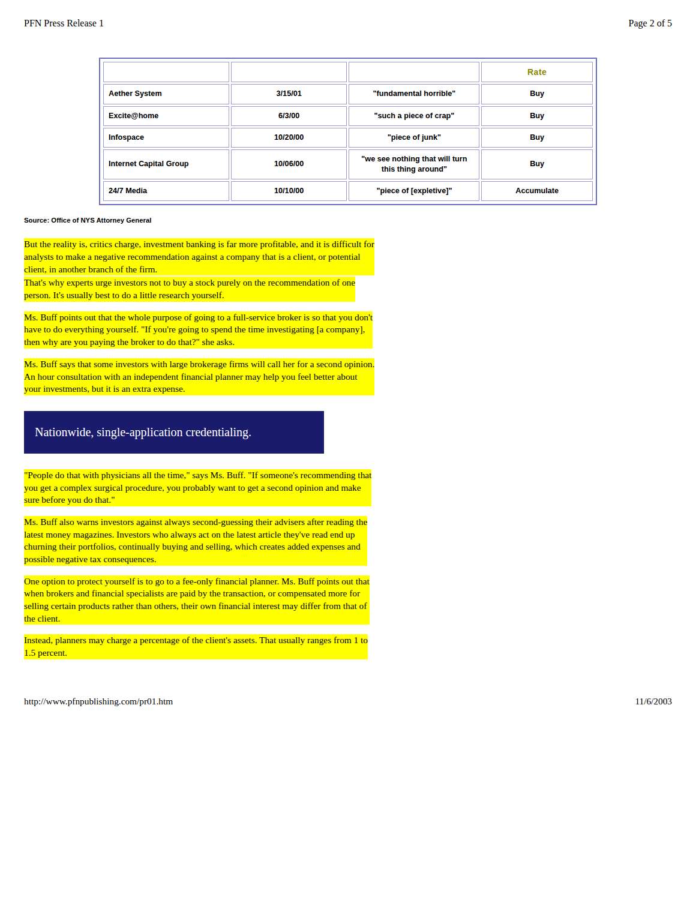PFN Press Release 1 Page 2 of 5
| | | | Rate |
| Aether System | 3/15/01 | "fundamental horrible" | Buy |
| Excite@home | 6/3/00 | "such a piece of crap" | Buy |
| Infospace | 10/20/00 | "piece of junk" | Buy |
| Internet Capital Group | 10/06/00 | "we see nothing that will turn this thing around" | Buy |
| 24/7 Media | 10/10/00 | "piece of [expletive]" | Accumulate |
Source: Office of NYS Attorney General
But the reality is, critics charge, investment banking is far more profitable, and it is difficult for
analysts to make a negative recommendation against a company that is a client, or potential
client, in another branch of the firm.
That's why experts urge investors not to buy a stock purely on the recommendation of one
person. It's usually best to do a little research yourself.
Ms. Buff points out that the whole purpose of going to a full-service broker is so that you don't
have to do everything yourself. "If you're going to spend the time investigating [a company],
then why are you paying the broker to do that?" she asks.
Ms. Buff says that some investors with large brokerage firms will call her for a second opinion.
An hour consultation with an independent financial planner may help you feel better about
your investments, but it is an extra expense.
Nationwide, single-application credentialing.
"People do that with physicians all the time," says Ms. Buff. "If someone's recommending that
you get a complex surgical procedure, you probably want to get a second opinion and make
sure before you do that."
Ms. Buff also warns investors against always second-guessing their advisers after reading the
latest money magazines. Investors who always act on the latest article they've read end up
churning their portfolios, continually buying and selling, which creates added expenses and
possible negative tax consequences.
One option to protect yourself is to go to a fee-only financial planner. Ms. Buff points out that
when brokers and financial specialists are paid by the transaction, or compensated more for
selling certain products rather than others, their own financial interest may differ from that of
the client.
Instead, planners may charge a percentage of the client's assets. That usually ranges from 1 to
1.5 percent.
http://www.pfnpublishing.com/pr01.htm 11/6/2003